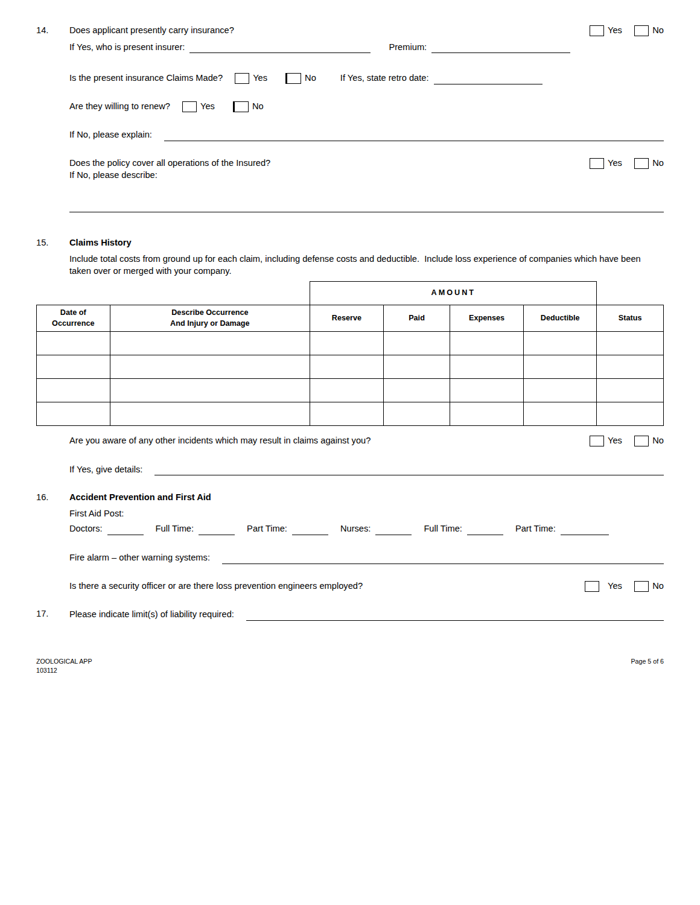14.
Does applicant presently carry insurance? Yes No
If Yes, who is present insurer: Premium:
Is the present insurance Claims Made? Yes No If Yes, state retro date:
Are they willing to renew? Yes No
If No, please explain:
Does the policy cover all operations of the Insured?
If No, please describe:
Yes No
15.
Claims History
Include total costs from ground up for each claim, including defense costs and deductible. Include loss experience of companies which have been taken over or merged with your company.
| | AMOUNT | |
| Date of Occurrence | Describe Occurrence And Injury or Damage | Reserve | Paid | Expenses | Deductible | Status |
Are you aware of any other incidents which may result in claims against you? Yes No
If Yes, give details:
16.
Accident Prevention and First Aid
First Aid Post:
Doctors: Full Time: Part Time: Nurses: Full Time: Part Time:
Fire alarm – other warning systems:
Is there a security officer or are there loss prevention engineers employed? Yes No
17.
Please indicate limit(s) of liability required:
ZOOLOGICAL APP
103112
Page 5 of 6